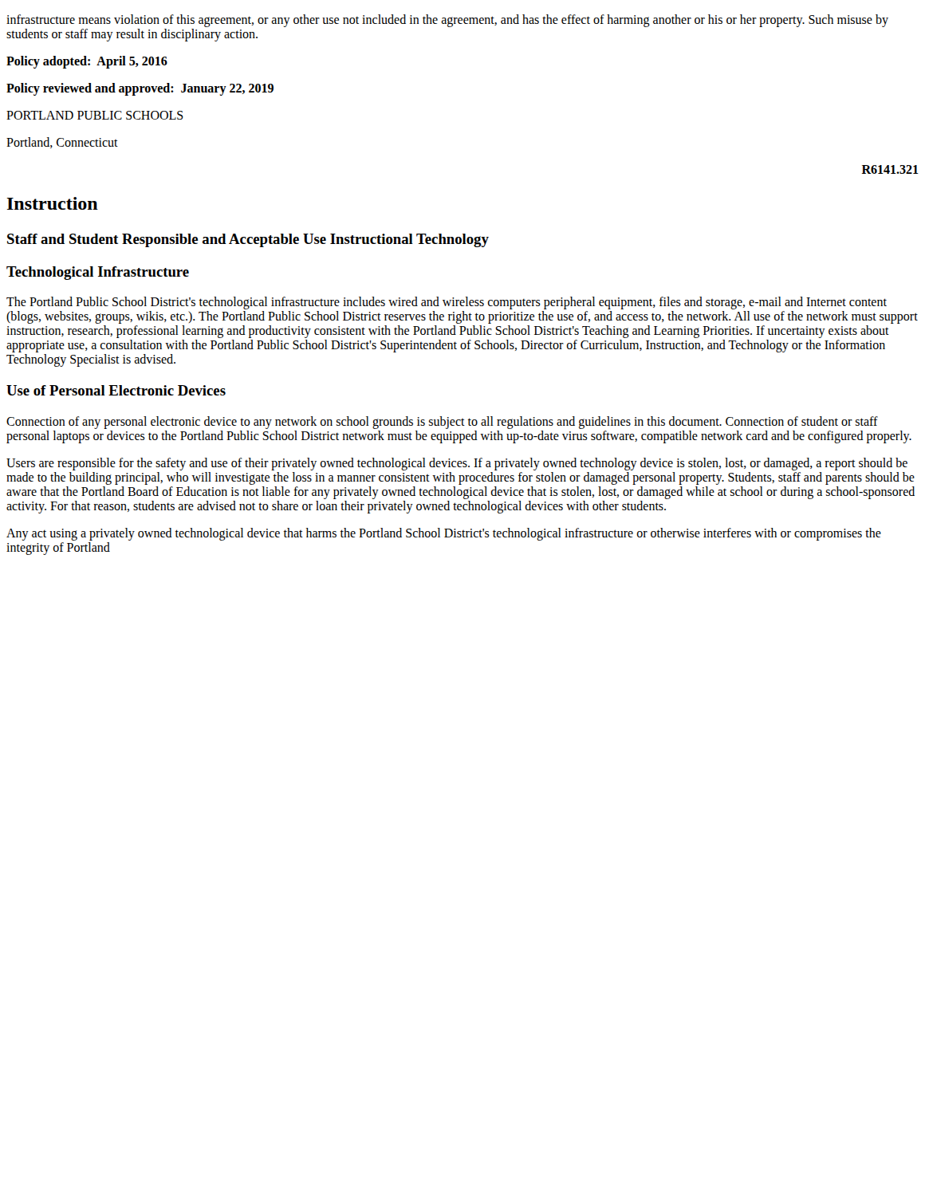infrastructure means violation of this agreement, or any other use not included in the agreement, and has the effect of harming another or his or her property. Such misuse by students or staff may result in disciplinary action.
Policy adopted: April 5, 2016
Policy reviewed and approved: January 22, 2019
PORTLAND PUBLIC SCHOOLS
Portland, Connecticut
R6141.321
Instruction
Staff and Student Responsible and Acceptable Use Instructional Technology
Technological Infrastructure
The Portland Public School District's technological infrastructure includes wired and wireless computers peripheral equipment, files and storage, e-mail and Internet content (blogs, websites, groups, wikis, etc.). The Portland Public School District reserves the right to prioritize the use of, and access to, the network. All use of the network must support instruction, research, professional learning and productivity consistent with the Portland Public School District's Teaching and Learning Priorities. If uncertainty exists about appropriate use, a consultation with the Portland Public School District's Superintendent of Schools, Director of Curriculum, Instruction, and Technology or the Information Technology Specialist is advised.
Use of Personal Electronic Devices
Connection of any personal electronic device to any network on school grounds is subject to all regulations and guidelines in this document. Connection of student or staff personal laptops or devices to the Portland Public School District network must be equipped with up-to-date virus software, compatible network card and be configured properly.
Users are responsible for the safety and use of their privately owned technological devices. If a privately owned technology device is stolen, lost, or damaged, a report should be made to the building principal, who will investigate the loss in a manner consistent with procedures for stolen or damaged personal property. Students, staff and parents should be aware that the Portland Board of Education is not liable for any privately owned technological device that is stolen, lost, or damaged while at school or during a school-sponsored activity. For that reason, students are advised not to share or loan their privately owned technological devices with other students.
Any act using a privately owned technological device that harms the Portland School District's technological infrastructure or otherwise interferes with or compromises the integrity of Portland